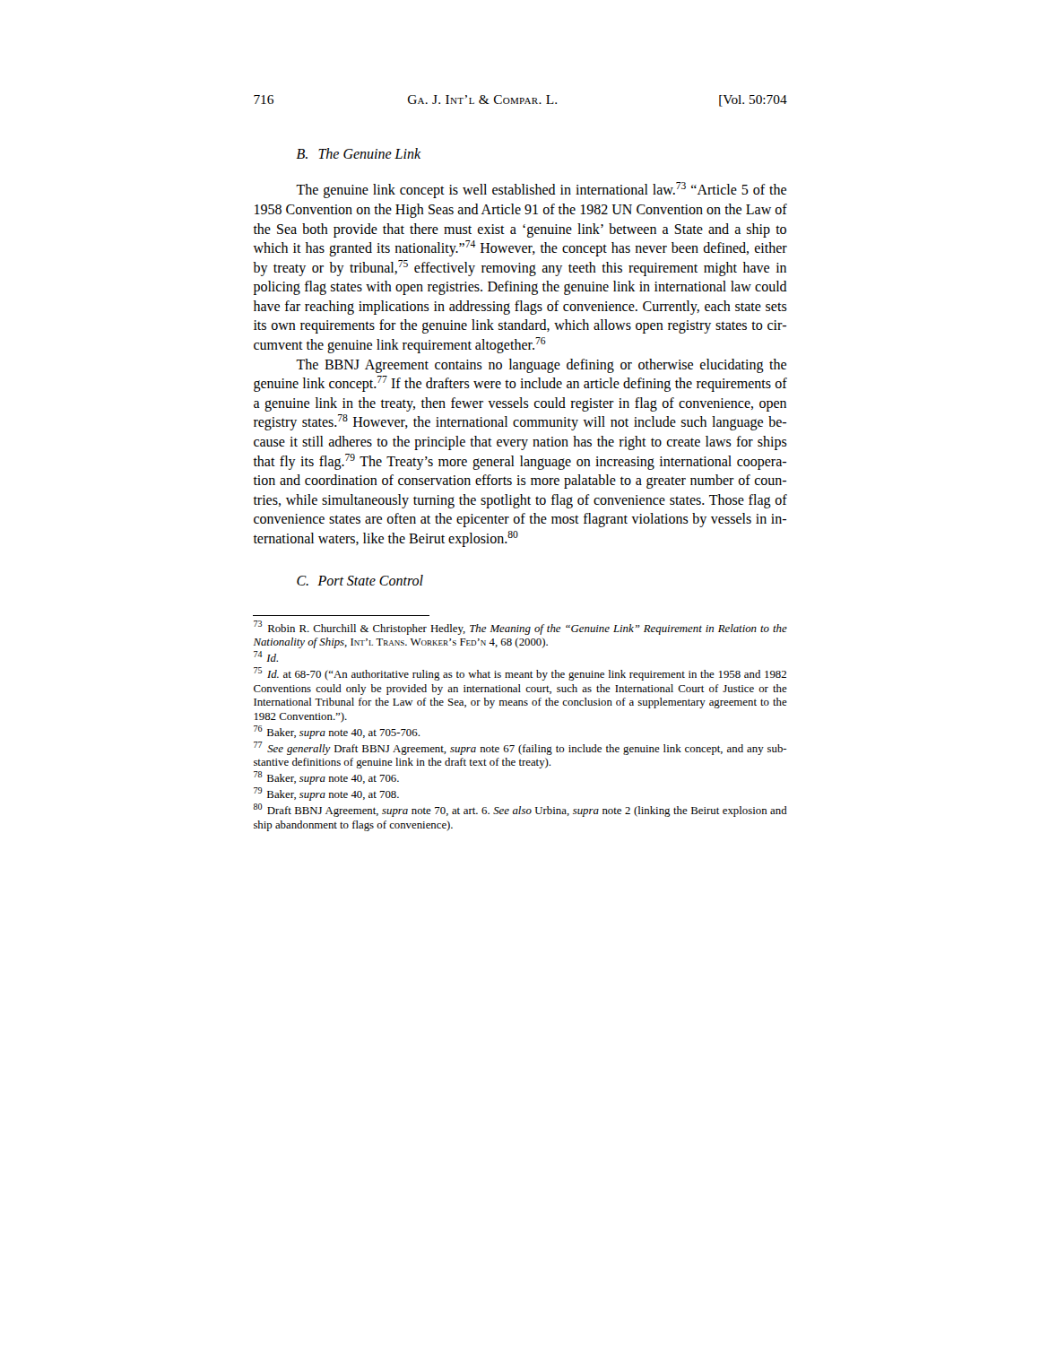716
Ga. J. Int’l & Compar. L.
[Vol. 50:704
B. The Genuine Link
The genuine link concept is well established in international law.73 “Article 5 of the 1958 Convention on the High Seas and Article 91 of the 1982 UN Convention on the Law of the Sea both provide that there must exist a ‘genuine link’ between a State and a ship to which it has granted its nationality.”74 However, the concept has never been defined, either by treaty or by tribunal,75 effectively removing any teeth this requirement might have in policing flag states with open registries. Defining the genuine link in international law could have far reaching implications in addressing flags of convenience. Currently, each state sets its own requirements for the genuine link standard, which allows open registry states to circumvent the genuine link requirement altogether.76
The BBNJ Agreement contains no language defining or otherwise elucidating the genuine link concept.77 If the drafters were to include an article defining the requirements of a genuine link in the treaty, then fewer vessels could register in flag of convenience, open registry states.78 However, the international community will not include such language because it still adheres to the principle that every nation has the right to create laws for ships that fly its flag.79 The Treaty’s more general language on increasing international cooperation and coordination of conservation efforts is more palatable to a greater number of countries, while simultaneously turning the spotlight to flag of convenience states. Those flag of convenience states are often at the epicenter of the most flagrant violations by vessels in international waters, like the Beirut explosion.80
C. Port State Control
73 Robin R. Churchill & Christopher Hedley, The Meaning of the “Genuine Link” Requirement in Relation to the Nationality of Ships, Int’l Trans. Worker’s Fed’n 4, 68 (2000).
74 Id.
75 Id. at 68-70 (“An authoritative ruling as to what is meant by the genuine link requirement in the 1958 and 1982 Conventions could only be provided by an international court, such as the International Court of Justice or the International Tribunal for the Law of the Sea, or by means of the conclusion of a supplementary agreement to the 1982 Convention.”).
76 Baker, supra note 40, at 705-706.
77 See generally Draft BBNJ Agreement, supra note 67 (failing to include the genuine link concept, and any substantive definitions of genuine link in the draft text of the treaty).
78 Baker, supra note 40, at 706.
79 Baker, supra note 40, at 708.
80 Draft BBNJ Agreement, supra note 70, at art. 6. See also Urbina, supra note 2 (linking the Beirut explosion and ship abandonment to flags of convenience).